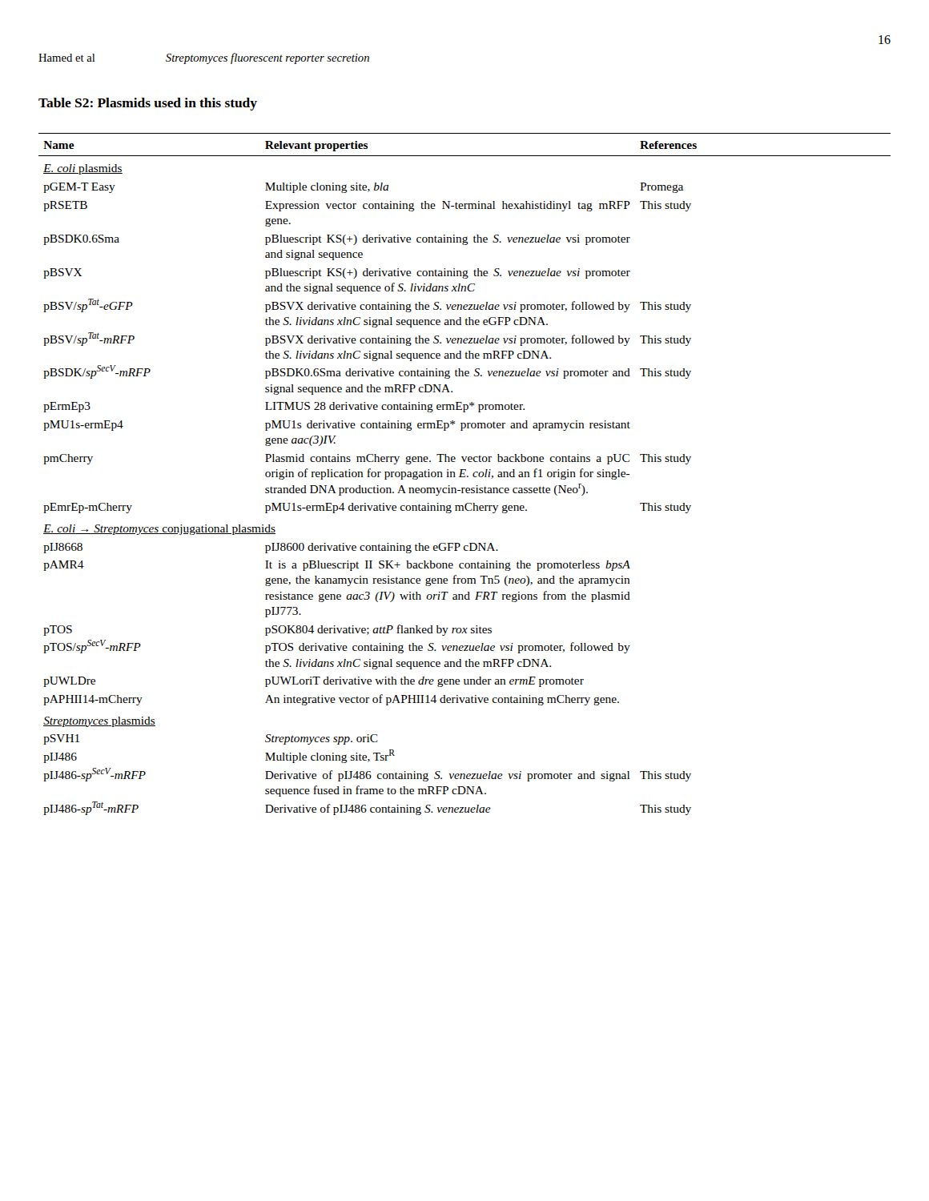16
Hamed et al Streptomyces fluorescent reporter secretion
Table S2: Plasmids used in this study
| Name | Relevant properties | References |
| --- | --- | --- |
| E. coli plasmids |
| pGEM-T Easy | Multiple cloning site, bla | Promega |
| pRSETB | Expression vector containing the N-terminal hexahistidinyl tag mRFP gene. | This study |
| pBSDK0.6Sma | pBluescript KS(+) derivative containing the S. venezuelae vsi promoter and signal sequence | |
| pBSVX | pBluescript KS(+) derivative containing the S. venezuelae vsi promoter and the signal sequence of S. lividans xlnC | |
| pBSV/ sp Tat -eGFP | pBSVX derivative containing the S. venezuelae vsi promoter, followed by the S. lividans xlnC signal sequence and the eGFP cDNA. | This study |
| pBSV/ sp Tat -mRFP | pBSVX derivative containing the S. venezuelae vsi promoter, followed by the S. lividans xlnC signal sequence and the mRFP cDNA. | This study |
| pBSDK/ sp SecV -mRFP | pBSDK0.6Sma derivative containing the S. venezuelae vsi promoter and signal sequence and the mRFP cDNA. | This study |
| pErmEp3 | LITMUS 28 derivative containing ermEp* promoter. | |
| pMU1s-ermEp4 | pMU1s derivative containing ermEp* promoter and apramycin resistant gene aac(3)IV. | |
| pmCherry | Plasmid contains mCherry gene. The vector backbone contains a pUC origin of replication for propagation in E. coli , and an f1 origin for single-stranded DNA production. A neomycin-resistance cassette (Neo r ). | This study |
| pEmrEp-mCherry | pMU1s-ermEp4 derivative containing mCherry gene. | This study |
| E. coli → Streptomyces conjugational plasmids |
| pIJ8668 | pIJ8600 derivative containing the eGFP cDNA. | |
| pAMR4 | It is a pBluescript II SK+ backbone containing the promoterless bpsA gene, the kanamycin resistance gene from Tn5 ( neo ), and the apramycin resistance gene aac3 (IV) with oriT and FRT regions from the plasmid pIJ773. | |
| pTOS | pSOK804 derivative; attP flanked by rox sites | |
| pTOS/ sp SecV -mRFP | pTOS derivative containing the S. venezuelae vsi promoter, followed by the S. lividans xlnC signal sequence and the mRFP cDNA. | |
| pUWLDre | pUWLoriT derivative with the dre gene under an ermE promoter | |
| pAPHII14-mCherry | An integrative vector of pAPHII14 derivative containing mCherry gene. | |
| Streptomyces plasmids |
| pSVH1 | Streptomyces spp . oriC | |
| pIJ486 | Multiple cloning site, Tsr R | |
| pIJ486- sp SecV -mRFP | Derivative of pIJ486 containing S. venezuelae vsi promoter and signal sequence fused in frame to the mRFP cDNA. | This study |
| pIJ486- sp Tat -mRFP | Derivative of pIJ486 containing S. venezuelae | This study |